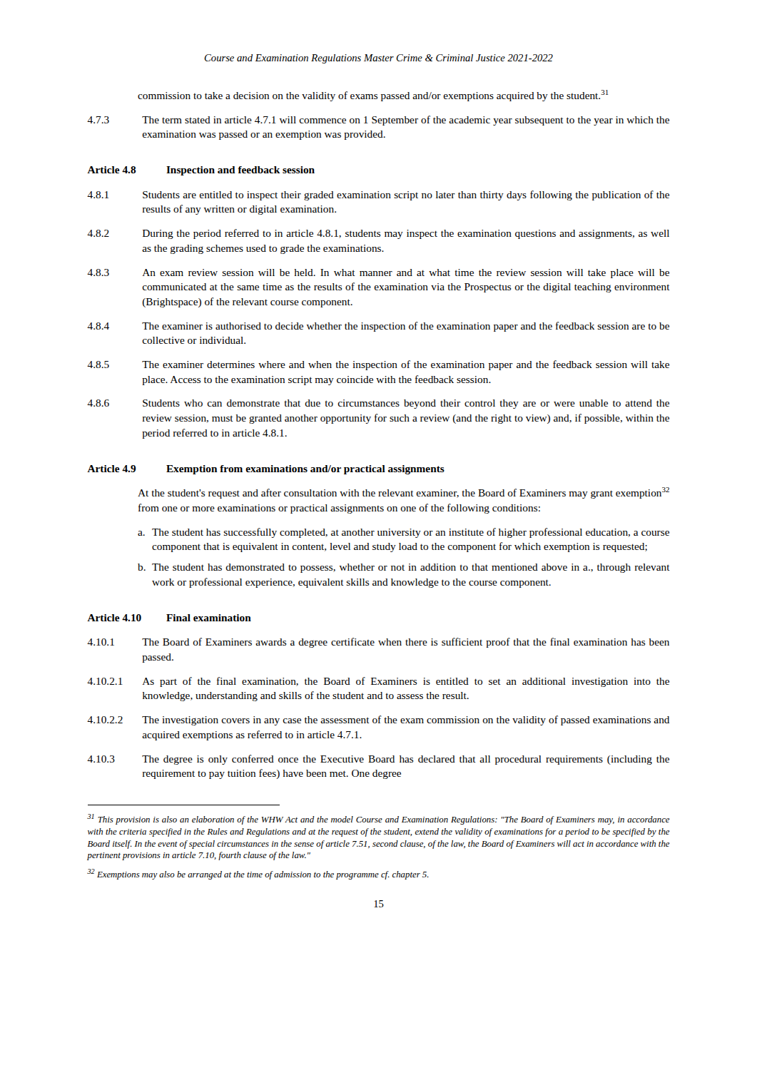Course and Examination Regulations Master Crime & Criminal Justice 2021-2022
commission to take a decision on the validity of exams passed and/or exemptions acquired by the student.31
4.7.3
The term stated in article 4.7.1 will commence on 1 September of the academic year subsequent to the year in which the examination was passed or an exemption was provided.
Article 4.8 Inspection and feedback session
4.8.1
Students are entitled to inspect their graded examination script no later than thirty days following the publication of the results of any written or digital examination.
4.8.2
During the period referred to in article 4.8.1, students may inspect the examination questions and assignments, as well as the grading schemes used to grade the examinations.
4.8.3
An exam review session will be held. In what manner and at what time the review session will take place will be communicated at the same time as the results of the examination via the Prospectus or the digital teaching environment (Brightspace) of the relevant course component.
4.8.4
The examiner is authorised to decide whether the inspection of the examination paper and the feedback session are to be collective or individual.
4.8.5
The examiner determines where and when the inspection of the examination paper and the feedback session will take place. Access to the examination script may coincide with the feedback session.
4.8.6
Students who can demonstrate that due to circumstances beyond their control they are or were unable to attend the review session, must be granted another opportunity for such a review (and the right to view) and, if possible, within the period referred to in article 4.8.1.
Article 4.9 Exemption from examinations and/or practical assignments
At the student's request and after consultation with the relevant examiner, the Board of Examiners may grant exemption32 from one or more examinations or practical assignments on one of the following conditions:
a. The student has successfully completed, at another university or an institute of higher professional education, a course component that is equivalent in content, level and study load to the component for which exemption is requested;
b. The student has demonstrated to possess, whether or not in addition to that mentioned above in a., through relevant work or professional experience, equivalent skills and knowledge to the course component.
Article 4.10 Final examination
4.10.1
The Board of Examiners awards a degree certificate when there is sufficient proof that the final examination has been passed.
4.10.2.1
As part of the final examination, the Board of Examiners is entitled to set an additional investigation into the knowledge, understanding and skills of the student and to assess the result.
4.10.2.2
The investigation covers in any case the assessment of the exam commission on the validity of passed examinations and acquired exemptions as referred to in article 4.7.1.
4.10.3
The degree is only conferred once the Executive Board has declared that all procedural requirements (including the requirement to pay tuition fees) have been met. One degree
31 This provision is also an elaboration of the WHW Act and the model Course and Examination Regulations: "The Board of Examiners may, in accordance with the criteria specified in the Rules and Regulations and at the request of the student, extend the validity of examinations for a period to be specified by the Board itself. In the event of special circumstances in the sense of article 7.51, second clause, of the law, the Board of Examiners will act in accordance with the pertinent provisions in article 7.10, fourth clause of the law."
32 Exemptions may also be arranged at the time of admission to the programme cf. chapter 5.
15